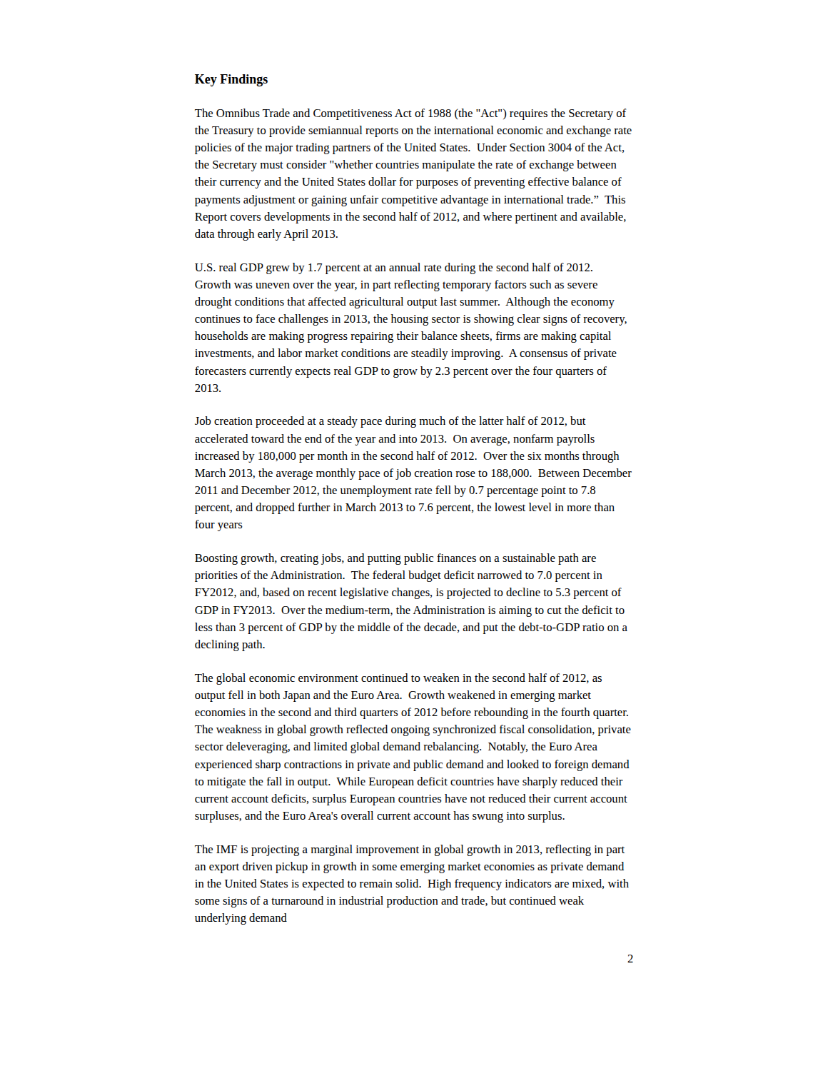Key Findings
The Omnibus Trade and Competitiveness Act of 1988 (the "Act") requires the Secretary of the Treasury to provide semiannual reports on the international economic and exchange rate policies of the major trading partners of the United States. Under Section 3004 of the Act, the Secretary must consider "whether countries manipulate the rate of exchange between their currency and the United States dollar for purposes of preventing effective balance of payments adjustment or gaining unfair competitive advantage in international trade.” This Report covers developments in the second half of 2012, and where pertinent and available, data through early April 2013.
U.S. real GDP grew by 1.7 percent at an annual rate during the second half of 2012. Growth was uneven over the year, in part reflecting temporary factors such as severe drought conditions that affected agricultural output last summer. Although the economy continues to face challenges in 2013, the housing sector is showing clear signs of recovery, households are making progress repairing their balance sheets, firms are making capital investments, and labor market conditions are steadily improving. A consensus of private forecasters currently expects real GDP to grow by 2.3 percent over the four quarters of 2013.
Job creation proceeded at a steady pace during much of the latter half of 2012, but accelerated toward the end of the year and into 2013. On average, nonfarm payrolls increased by 180,000 per month in the second half of 2012. Over the six months through March 2013, the average monthly pace of job creation rose to 188,000. Between December 2011 and December 2012, the unemployment rate fell by 0.7 percentage point to 7.8 percent, and dropped further in March 2013 to 7.6 percent, the lowest level in more than four years
Boosting growth, creating jobs, and putting public finances on a sustainable path are priorities of the Administration. The federal budget deficit narrowed to 7.0 percent in FY2012, and, based on recent legislative changes, is projected to decline to 5.3 percent of GDP in FY2013. Over the medium-term, the Administration is aiming to cut the deficit to less than 3 percent of GDP by the middle of the decade, and put the debt-to-GDP ratio on a declining path.
The global economic environment continued to weaken in the second half of 2012, as output fell in both Japan and the Euro Area. Growth weakened in emerging market economies in the second and third quarters of 2012 before rebounding in the fourth quarter. The weakness in global growth reflected ongoing synchronized fiscal consolidation, private sector deleveraging, and limited global demand rebalancing. Notably, the Euro Area experienced sharp contractions in private and public demand and looked to foreign demand to mitigate the fall in output. While European deficit countries have sharply reduced their current account deficits, surplus European countries have not reduced their current account surpluses, and the Euro Area's overall current account has swung into surplus.
The IMF is projecting a marginal improvement in global growth in 2013, reflecting in part an export driven pickup in growth in some emerging market economies as private demand in the United States is expected to remain solid. High frequency indicators are mixed, with some signs of a turnaround in industrial production and trade, but continued weak underlying demand
2